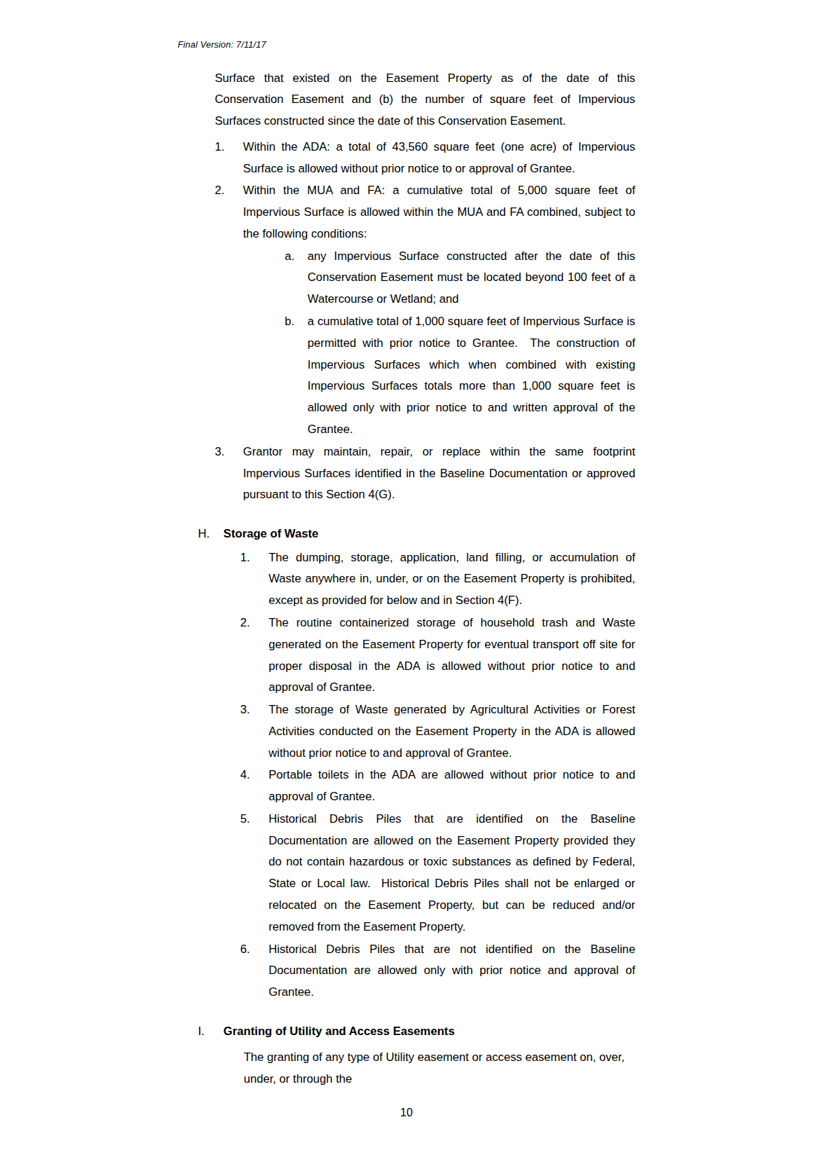Final Version: 7/11/17
Surface that existed on the Easement Property as of the date of this Conservation Easement and (b) the number of square feet of Impervious Surfaces constructed since the date of this Conservation Easement.
1. Within the ADA: a total of 43,560 square feet (one acre) of Impervious Surface is allowed without prior notice to or approval of Grantee.
2. Within the MUA and FA: a cumulative total of 5,000 square feet of Impervious Surface is allowed within the MUA and FA combined, subject to the following conditions:
a. any Impervious Surface constructed after the date of this Conservation Easement must be located beyond 100 feet of a Watercourse or Wetland; and
b. a cumulative total of 1,000 square feet of Impervious Surface is permitted with prior notice to Grantee. The construction of Impervious Surfaces which when combined with existing Impervious Surfaces totals more than 1,000 square feet is allowed only with prior notice to and written approval of the Grantee.
3. Grantor may maintain, repair, or replace within the same footprint Impervious Surfaces identified in the Baseline Documentation or approved pursuant to this Section 4(G).
H. Storage of Waste
1. The dumping, storage, application, land filling, or accumulation of Waste anywhere in, under, or on the Easement Property is prohibited, except as provided for below and in Section 4(F).
2. The routine containerized storage of household trash and Waste generated on the Easement Property for eventual transport off site for proper disposal in the ADA is allowed without prior notice to and approval of Grantee.
3. The storage of Waste generated by Agricultural Activities or Forest Activities conducted on the Easement Property in the ADA is allowed without prior notice to and approval of Grantee.
4. Portable toilets in the ADA are allowed without prior notice to and approval of Grantee.
5. Historical Debris Piles that are identified on the Baseline Documentation are allowed on the Easement Property provided they do not contain hazardous or toxic substances as defined by Federal, State or Local law. Historical Debris Piles shall not be enlarged or relocated on the Easement Property, but can be reduced and/or removed from the Easement Property.
6. Historical Debris Piles that are not identified on the Baseline Documentation are allowed only with prior notice and approval of Grantee.
I. Granting of Utility and Access Easements
The granting of any type of Utility easement or access easement on, over, under, or through the
10